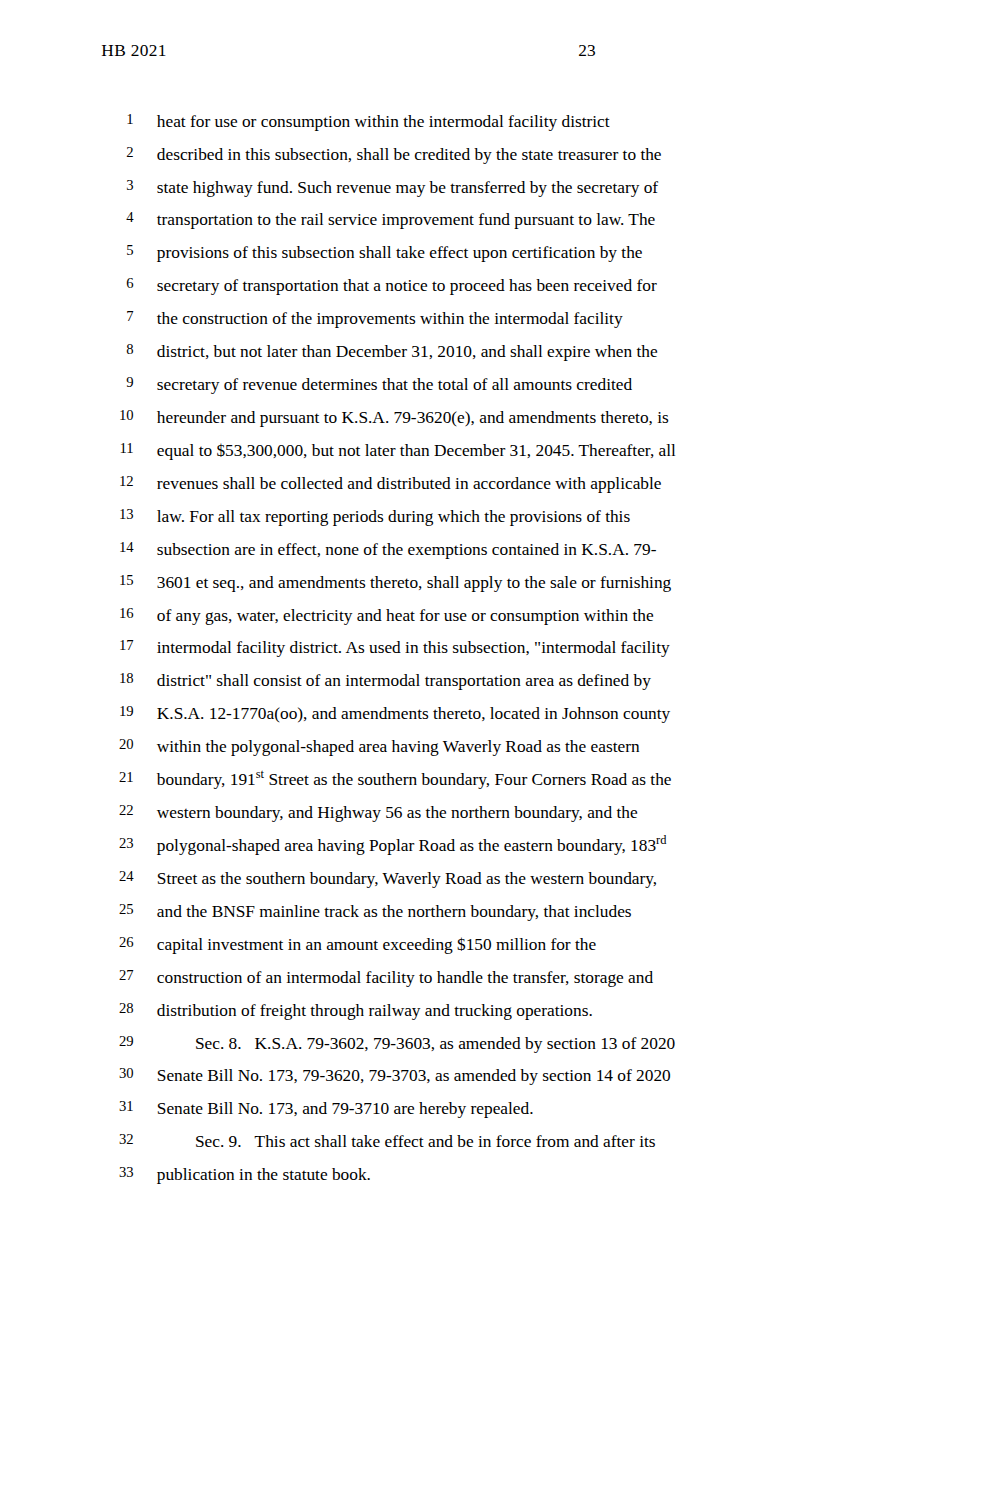HB 2021 23
heat for use or consumption within the intermodal facility district described in this subsection, shall be credited by the state treasurer to the state highway fund. Such revenue may be transferred by the secretary of transportation to the rail service improvement fund pursuant to law. The provisions of this subsection shall take effect upon certification by the secretary of transportation that a notice to proceed has been received for the construction of the improvements within the intermodal facility district, but not later than December 31, 2010, and shall expire when the secretary of revenue determines that the total of all amounts credited hereunder and pursuant to K.S.A. 79-3620(e), and amendments thereto, is equal to $53,300,000, but not later than December 31, 2045. Thereafter, all revenues shall be collected and distributed in accordance with applicable law. For all tax reporting periods during which the provisions of this subsection are in effect, none of the exemptions contained in K.S.A. 79- 3601 et seq., and amendments thereto, shall apply to the sale or furnishing of any gas, water, electricity and heat for use or consumption within the intermodal facility district. As used in this subsection, "intermodal facility district" shall consist of an intermodal transportation area as defined by K.S.A. 12-1770a(oo), and amendments thereto, located in Johnson county within the polygonal-shaped area having Waverly Road as the eastern boundary, 191st Street as the southern boundary, Four Corners Road as the western boundary, and Highway 56 as the northern boundary, and the polygonal-shaped area having Poplar Road as the eastern boundary, 183rd Street as the southern boundary, Waverly Road as the western boundary, and the BNSF mainline track as the northern boundary, that includes capital investment in an amount exceeding $150 million for the construction of an intermodal facility to handle the transfer, storage and distribution of freight through railway and trucking operations.
Sec. 8. K.S.A. 79-3602, 79-3603, as amended by section 13 of 2020 Senate Bill No. 173, 79-3620, 79-3703, as amended by section 14 of 2020 Senate Bill No. 173, and 79-3710 are hereby repealed.
Sec. 9. This act shall take effect and be in force from and after its publication in the statute book.